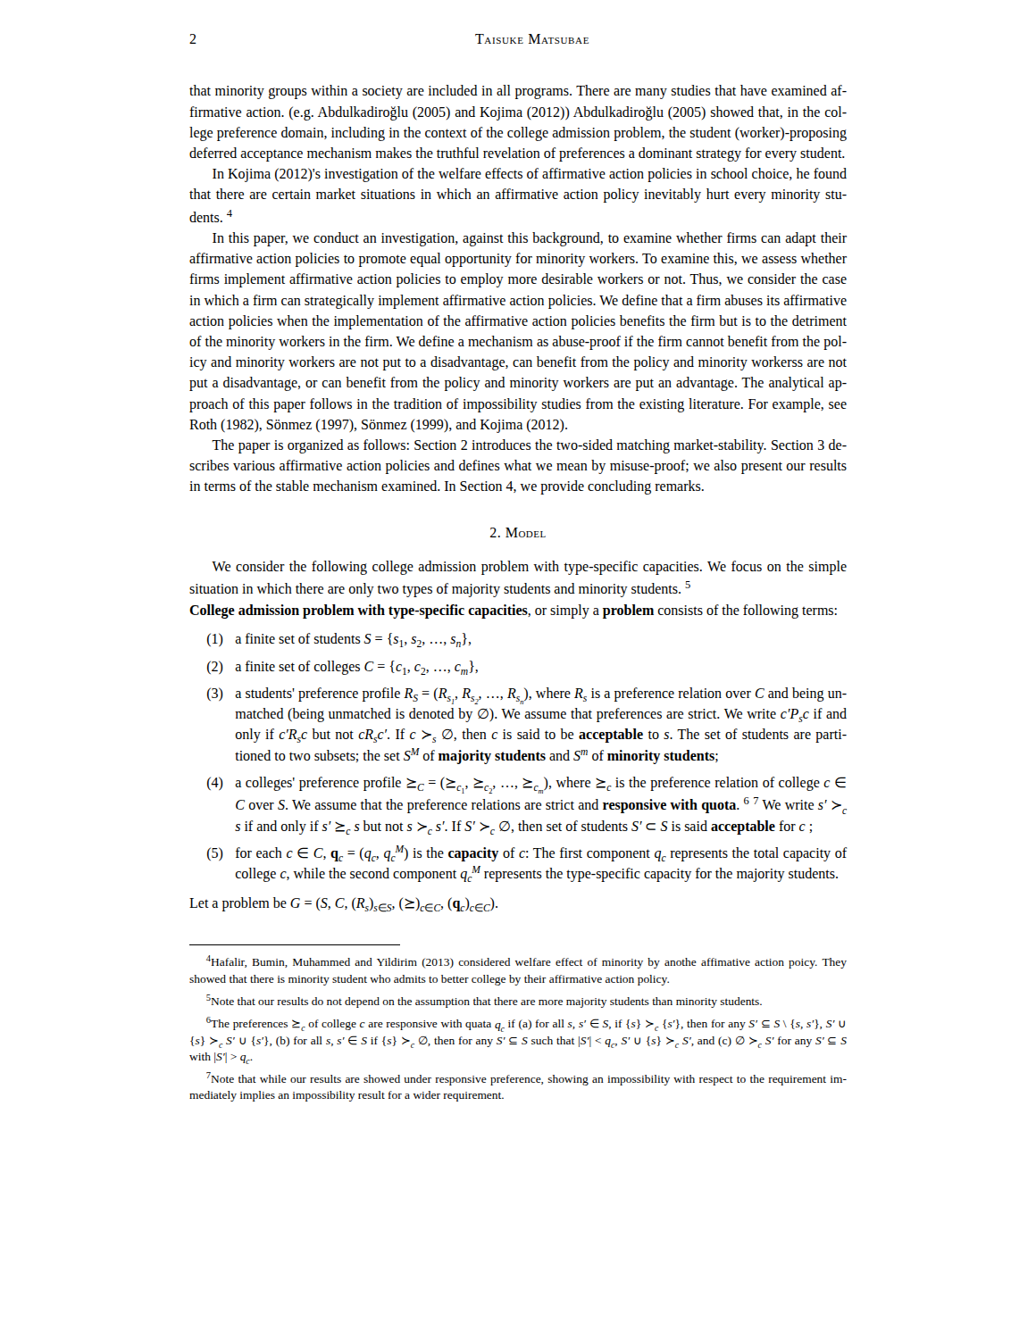2 Taisuke Matsubae
that minority groups within a society are included in all programs. There are many studies that have examined affirmative action. (e.g. Abdulkadiroğlu (2005) and Kojima (2012)) Abdulkadiroğlu (2005) showed that, in the college preference domain, including in the context of the college admission problem, the student (worker)-proposing deferred acceptance mechanism makes the truthful revelation of preferences a dominant strategy for every student.
In Kojima (2012)'s investigation of the welfare effects of affirmative action policies in school choice, he found that there are certain market situations in which an affirmative action policy inevitably hurt every minority students. 4
In this paper, we conduct an investigation, against this background, to examine whether firms can adapt their affirmative action policies to promote equal opportunity for minority workers. To examine this, we assess whether firms implement affirmative action policies to employ more desirable workers or not. Thus, we consider the case in which a firm can strategically implement affirmative action policies. We define that a firm abuses its affirmative action policies when the implementation of the affirmative action policies benefits the firm but is to the detriment of the minority workers in the firm. We define a mechanism as abuse-proof if the firm cannot benefit from the policy and minority workers are not put to a disadvantage, can benefit from the policy and minority workerss are not put a disadvantage, or can benefit from the policy and minority workers are put an advantage. The analytical approach of this paper follows in the tradition of impossibility studies from the existing literature. For example, see Roth (1982), Sönmez (1997), Sönmez (1999), and Kojima (2012).
The paper is organized as follows: Section 2 introduces the two-sided matching market-stability. Section 3 describes various affirmative action policies and defines what we mean by misuse-proof; we also present our results in terms of the stable mechanism examined. In Section 4, we provide concluding remarks.
2. Model
We consider the following college admission problem with type-specific capacities. We focus on the simple situation in which there are only two types of majority students and minority students. 5
College admission problem with type-specific capacities, or simply a problem consists of the following terms:
a finite set of students S = {s1, s2, …, sn},
a finite set of colleges C = {c1, c2, …, cm},
a students' preference profile RS = (Rs1, Rs2, …, Rsn), where Rs is a preference relation over C and being unmatched (being unmatched is denoted by ∅). We assume that preferences are strict. We write c′Psc if and only if c′Rsc but not cRsc′. If c ≻s ∅, then c is said to be acceptable to s. The set of students are partitioned to two subsets; the set SM of majority students and Sm of minority students;
a colleges' preference profile ⪰C = (⪰c1, ⪰c2, …, ⪰cm), where ⪰c is the preference relation of college c ∈ C over S. We assume that the preference relations are strict and responsive with quota. 6 7 We write s′ ≻c s if and only if s′ ⪰c s but not s ≻c s′. If S′ ≻c ∅, then set of students S′ ⊂ S is said acceptable for c ;
for each c ∈ C, qc = (qc, qcM) is the capacity of c: The first component qc represents the total capacity of college c, while the second component qcM represents the type-specific capacity for the majority students.
Let a problem be G = (S, C, (Rs)s∈S, (⪰)c∈C, (qc)c∈C).
4 Hafalir, Bumin, Muhammed and Yildirim (2013) considered welfare effect of minority by anothe affimative action poicy. They showed that there is minority student who admits to better college by their affirmative action policy.
5 Note that our results do not depend on the assumption that there are more majority students than minority students.
6 The preferences ⪰c of college c are responsive with quata qc if (a) for all s, s′ ∈ S, if {s} ≻c {s′}, then for any S′ ⊆ S \ {s, s′}, S′ ∪ {s} ≻c S′ ∪ {s′}, (b) for all s, s′ ∈ S if {s} ≻c ∅, then for any S′ ⊆ S such that |S′| < qc, S′ ∪ {s} ≻c S′, and (c) ∅ ≻c S′ for any S′ ⊆ S with |S′| > qc.
7 Note that while our results are showed under responsive preference, showing an impossibility with respect to the requirement immediately implies an impossibility result for a wider requirement.